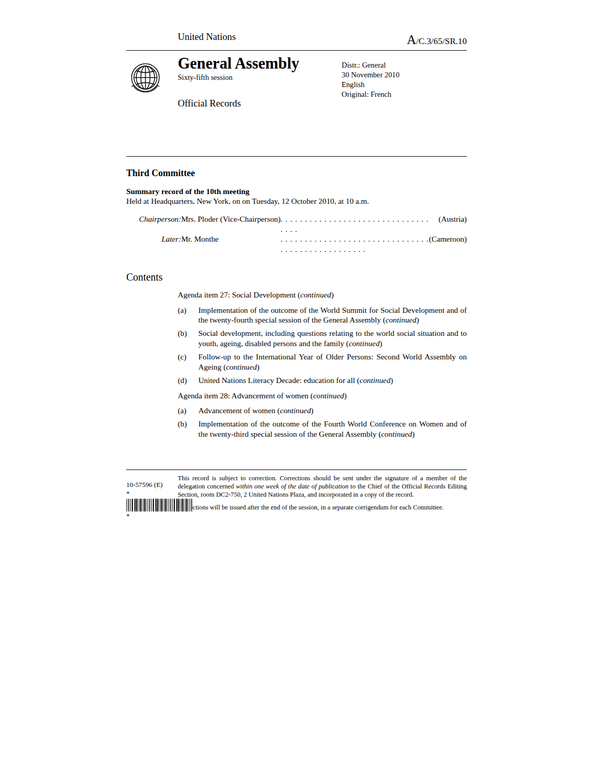United Nations
A/C.3/65/SR.10
General Assembly
Sixty-fifth session
Official Records
Distr.: General
30 November 2010
English
Original: French
Third Committee
Summary record of the 10th meeting
Held at Headquarters, New York, on on Tuesday, 12 October 2010, at 10 a.m.
| Chairperson: | Mrs. Ploder (Vice-Chairperson) | . . . . . . . . . . . . . . . . . . . . . . . . . . . . . . . . . . . | (Austria) |
| Later: | Mr. Monthe | . . . . . . . . . . . . . . . . . . . . . . . . . . . . . . . . . . . . . . . . . . . . . . . . . | (Cameroon) |
Contents
Agenda item 27: Social Development (continued)
(a)
Implementation of the outcome of the World Summit for Social Development and of the twenty-fourth special session of the General Assembly (continued)
(b)
Social development, including questions relating to the world social situation and to youth, ageing, disabled persons and the family (continued)
(c)
Follow-up to the International Year of Older Persons: Second World Assembly on Ageing (continued)
(d)
United Nations Literacy Decade: education for all (continued)
Agenda item 28: Advancement of women (continued)
(a)
Advancement of women (continued)
(b)
Implementation of the outcome of the Fourth World Conference on Women and of the twenty-third special session of the General Assembly (continued)
This record is subject to correction. Corrections should be sent under the signature of a member of the delegation concerned within one week of the date of publication to the Chief of the Official Records Editing Section, room DC2-750, 2 United Nations Plaza, and incorporated in a copy of the record.
Corrections will be issued after the end of the session, in a separate corrigendum for each Committee.
10-57596 (E)
* *